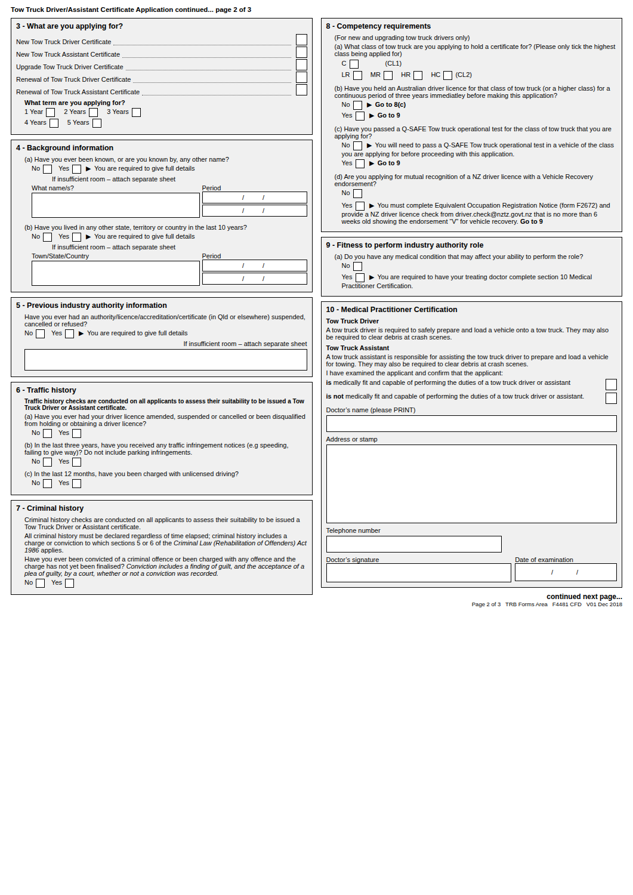Tow Truck Driver/Assistant Certificate Application continued... page 2 of 3
3 - What are you applying for?
New Tow Truck Driver Certificate
New Tow Truck Assistant Certificate
Upgrade Tow Truck Driver Certificate
Renewal of Tow Truck Driver Certificate
Renewal of Tow Truck Assistant Certificate
What term are you applying for?
1 Year 2 Years 3 Years
4 Years 5 Years
4 - Background information
(a) Have you ever been known, or are you known by, any other name?
No Yes ▶ You are required to give full details
If insufficient room – attach separate sheet
What name/s?
Period
/ /
/ /
(b) Have you lived in any other state, territory or country in the last 10 years?
No Yes ▶ You are required to give full details
If insufficient room – attach separate sheet
Town/State/Country
Period
/ /
/ /
5 - Previous industry authority information
Have you ever had an authority/licence/accreditation/certificate (in Qld or elsewhere) suspended, cancelled or refused?
No Yes ▶ You are required to give full details
If insufficient room – attach separate sheet
6 - Traffic history
Traffic history checks are conducted on all applicants to assess their suitability to be issued a Tow Truck Driver or Assistant certificate.
(a) Have you ever had your driver licence amended, suspended or cancelled or been disqualified from holding or obtaining a driver licence?
No Yes
(b) In the last three years, have you received any traffic infringement notices (e.g speeding, failing to give way)? Do not include parking infringements.
No Yes
(c) In the last 12 months, have you been charged with unlicensed driving?
No Yes
7 - Criminal history
Criminal history checks are conducted on all applicants to assess their suitability to be issued a Tow Truck Driver or Assistant certificate.
All criminal history must be declared regardless of time elapsed; criminal history includes a charge or conviction to which sections 5 or 6 of the Criminal Law (Rehabilitation of Offenders) Act 1986 applies.
Have you ever been convicted of a criminal offence or been charged with any offence and the charge has not yet been finalised? Conviction includes a finding of guilt, and the acceptance of a plea of guilty, by a court, whether or not a conviction was recorded.
No Yes
8 - Competency requirements
(For new and upgrading tow truck drivers only)
(a) What class of tow truck are you applying to hold a certificate for? (Please only tick the highest class being applied for)
C (CL1)
LR MR HR HC (CL2)
(b) Have you held an Australian driver licence for that class of tow truck (or a higher class) for a continuous period of three years immediatley before making this application?
No ▶ Go to 8(c)
Yes ▶ Go to 9
(c) Have you passed a Q-SAFE Tow truck operational test for the class of tow truck that you are applying for?
No ▶ You will need to pass a Q-SAFE Tow truck operational test in a vehicle of the class you are applying for before proceeding with this application.
Yes ▶ Go to 9
(d) Are you applying for mutual recognition of a NZ driver licence with a Vehicle Recovery endorsement?
No
Yes ▶ You must complete Equivalent Occupation Registration Notice (form F2672) and provide a NZ driver licence check from driver.check@nztz.govt.nz that is no more than 6 weeks old showing the endorsement “V” for vehicle recovery. Go to 9
9 - Fitness to perform industry authority role
(a) Do you have any medical condition that may affect your ability to perform the role?
No
Yes ▶ You are required to have your treating doctor complete section 10 Medical Practitioner Certification.
10 - Medical Practitioner Certification
Tow Truck Driver
A tow truck driver is required to safely prepare and load a vehicle onto a tow truck. They may also be required to clear debris at crash scenes.
Tow Truck Assistant
A tow truck assistant is responsible for assisting the tow truck driver to prepare and load a vehicle for towing. They may also be required to clear debris at crash scenes.
I have examined the applicant and confirm that the applicant:
is medically fit and capable of performing the duties of a tow truck driver or assistant
is not medically fit and capable of performing the duties of a tow truck driver or assistant.
Doctor’s name (please PRINT)
Address or stamp
Telephone number
Doctor’s signature
Date of examination
/ /
continued next page...
Page 2 of 3 TRB Forms Area F4481 CFD V01 Dec 2018